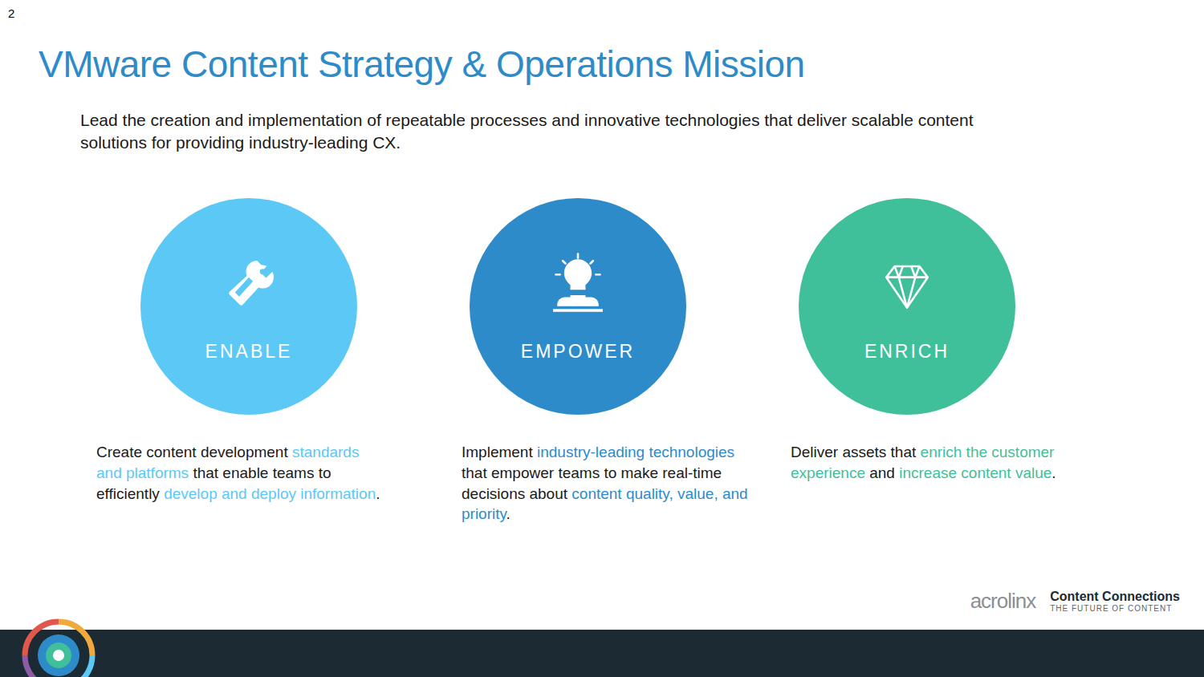2
VMware Content Strategy & Operations Mission
Lead the creation and implementation of repeatable processes and innovative technologies that deliver scalable content solutions for providing industry-leading CX.
ENABLE
Create content development standards and platforms that enable teams to efficiently develop and deploy information.
EMPOWER
Implement industry-leading technologies that empower teams to make real-time decisions about content quality, value, and priority.
ENRICH
Deliver assets that enrich the customer experience and increase content value.
acrolinx
Content Connections
THE FUTURE OF CONTENT